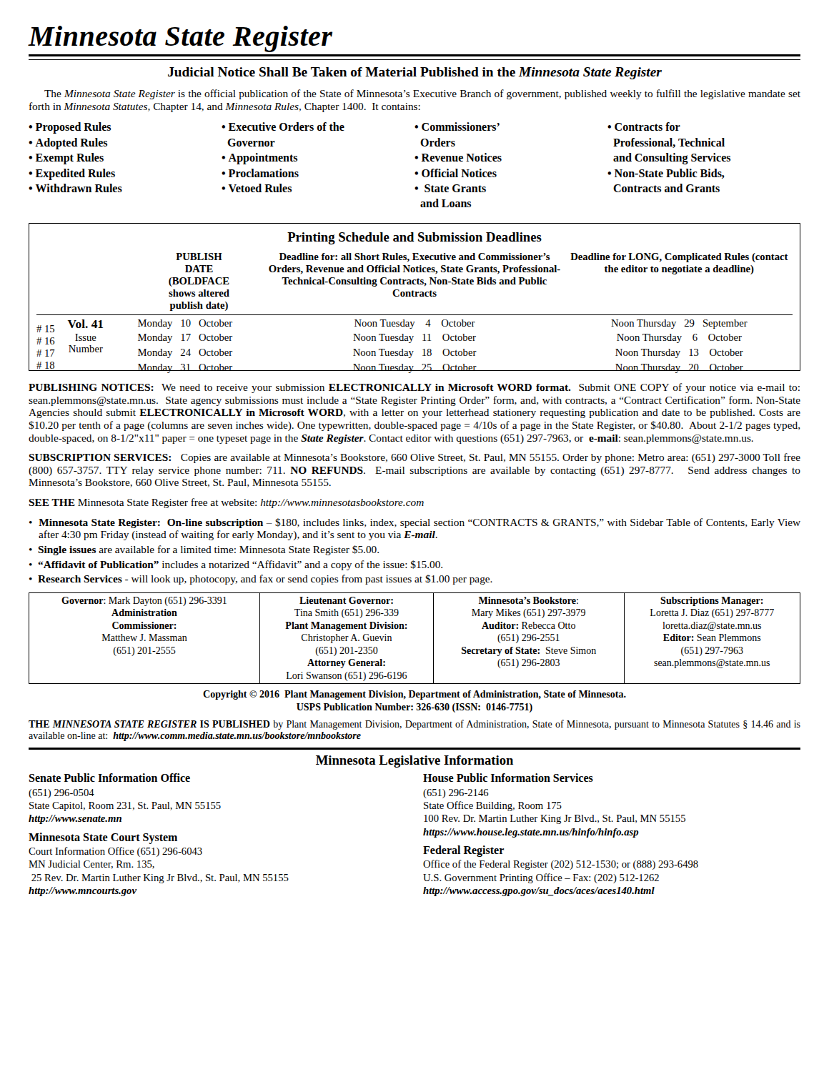Minnesota State Register
Judicial Notice Shall Be Taken of Material Published in the Minnesota State Register
The Minnesota State Register is the official publication of the State of Minnesota’s Executive Branch of government, published weekly to fulfill the legislative mandate set forth in Minnesota Statutes, Chapter 14, and Minnesota Rules, Chapter 1400. It contains:
Proposed Rules
Adopted Rules
Exempt Rules
Expedited Rules
Withdrawn Rules
Executive Orders of the
Governor
Appointments
Proclamations
Vetoed Rules
Commissioners’
Orders
Revenue Notices
Official Notices
State Grants
and Loans
Contracts for
Professional, Technical
and Consulting Services
Non-State Public Bids,
Contracts and Grants
Printing Schedule and Submission Deadlines
| | PUBLISH DATE ( BOLDFACE shows altered publish date) | Deadline for: all Short Rules, Executive and Commissioner’s Orders, Revenue and Official Notices, State Grants, Professional-Technical-Consulting Contracts, Non-State Bids and Public Contracts | Deadline for LONG, Complicated Rules (contact the editor to negotiate a deadline) |
| --- | --- | --- | --- |
| Vol. 41 Issue Number | Monday 10 October | Noon Tuesday 4 October | Noon Thursday 29 September |
| Monday 17 October | Noon Tuesday 11 October | Noon Thursday 6 October |
| Monday 24 October | Noon Tuesday 18 October | Noon Thursday 13 October |
| Monday 31 October | Noon Tuesday 25 October | Noon Thursday 20 October |
# 15
# 16
# 17
# 18
PUBLISHING NOTICES: We need to receive your submission ELECTRONICALLY in Microsoft WORD format. Submit ONE COPY of your notice via e-mail to: sean.plemmons@state.mn.us. State agency submissions must include a “State Register Printing Order” form, and, with contracts, a “Contract Certification” form. Non-State Agencies should submit ELECTRONICALLY in Microsoft WORD, with a letter on your letterhead stationery requesting publication and date to be published. Costs are $10.20 per tenth of a page (columns are seven inches wide). One typewritten, double-spaced page = 4/10s of a page in the State Register, or $40.80. About 2-1/2 pages typed, double-spaced, on 8-1/2"x11" paper = one typeset page in the State Register. Contact editor with questions (651) 297-7963, or e-mail: sean.plemmons@state.mn.us.
SUBSCRIPTION SERVICES: Copies are available at Minnesota’s Bookstore, 660 Olive Street, St. Paul, MN 55155. Order by phone: Metro area: (651) 297-3000 Toll free (800) 657-3757. TTY relay service phone number: 711. NO REFUNDS. E-mail subscriptions are available by contacting (651) 297-8777. Send address changes to Minnesota’s Bookstore, 660 Olive Street, St. Paul, Minnesota 55155.
SEE THE Minnesota State Register free at website: http://www.minnesotasbookstore.com
Minnesota State Register: On-line subscription – $180, includes links, index, special section “CONTRACTS & GRANTS,” with Sidebar Table of Contents, Early View after 4:30 pm Friday (instead of waiting for early Monday), and it’s sent to you via E-mail.
Single issues are available for a limited time: Minnesota State Register $5.00.
“Affidavit of Publication” includes a notarized “Affidavit” and a copy of the issue: $15.00.
Research Services - will look up, photocopy, and fax or send copies from past issues at $1.00 per page.
| Governor : Mark Dayton (651) 296-3391 Administration Commissioner: Matthew J. Massman (651) 201-2555 | Lieutenant Governor: Tina Smith (651) 296-339 Plant Management Division: Christopher A. Guevin (651) 201-2350 Attorney General: Lori Swanson (651) 296-6196 | Minnesota’s Bookstore : Mary Mikes (651) 297-3979 Auditor: Rebecca Otto (651) 296-2551 Secretary of State: Steve Simon (651) 296-2803 | Subscriptions Manager: Loretta J. Diaz (651) 297-8777 loretta.diaz@state.mn.us Editor: Sean Plemmons (651) 297-7963 sean.plemmons@state.mn.us |
Copyright © 2016 Plant Management Division, Department of Administration, State of Minnesota.
USPS Publication Number: 326-630 (ISSN: 0146-7751)
THE MINNESOTA STATE REGISTER IS PUBLISHED by Plant Management Division, Department of Administration, State of Minnesota, pursuant to Minnesota Statutes § 14.46 and is available on-line at: http://www.comm.media.state.mn.us/bookstore/mnbookstore
Minnesota Legislative Information
Senate Public Information Office
(651) 296-0504
State Capitol, Room 231, St. Paul, MN 55155
http://www.senate.mn
Minnesota State Court System
Court Information Office (651) 296-6043
MN Judicial Center, Rm. 135,
25 Rev. Dr. Martin Luther King Jr Blvd., St. Paul, MN 55155
http://www.mncourts.gov
House Public Information Services
(651) 296-2146
State Office Building, Room 175
100 Rev. Dr. Martin Luther King Jr Blvd., St. Paul, MN 55155
https://www.house.leg.state.mn.us/hinfo/hinfo.asp
Federal Register
Office of the Federal Register (202) 512-1530; or (888) 293-6498
U.S. Government Printing Office – Fax: (202) 512-1262
http://www.access.gpo.gov/su_docs/aces/aces140.html